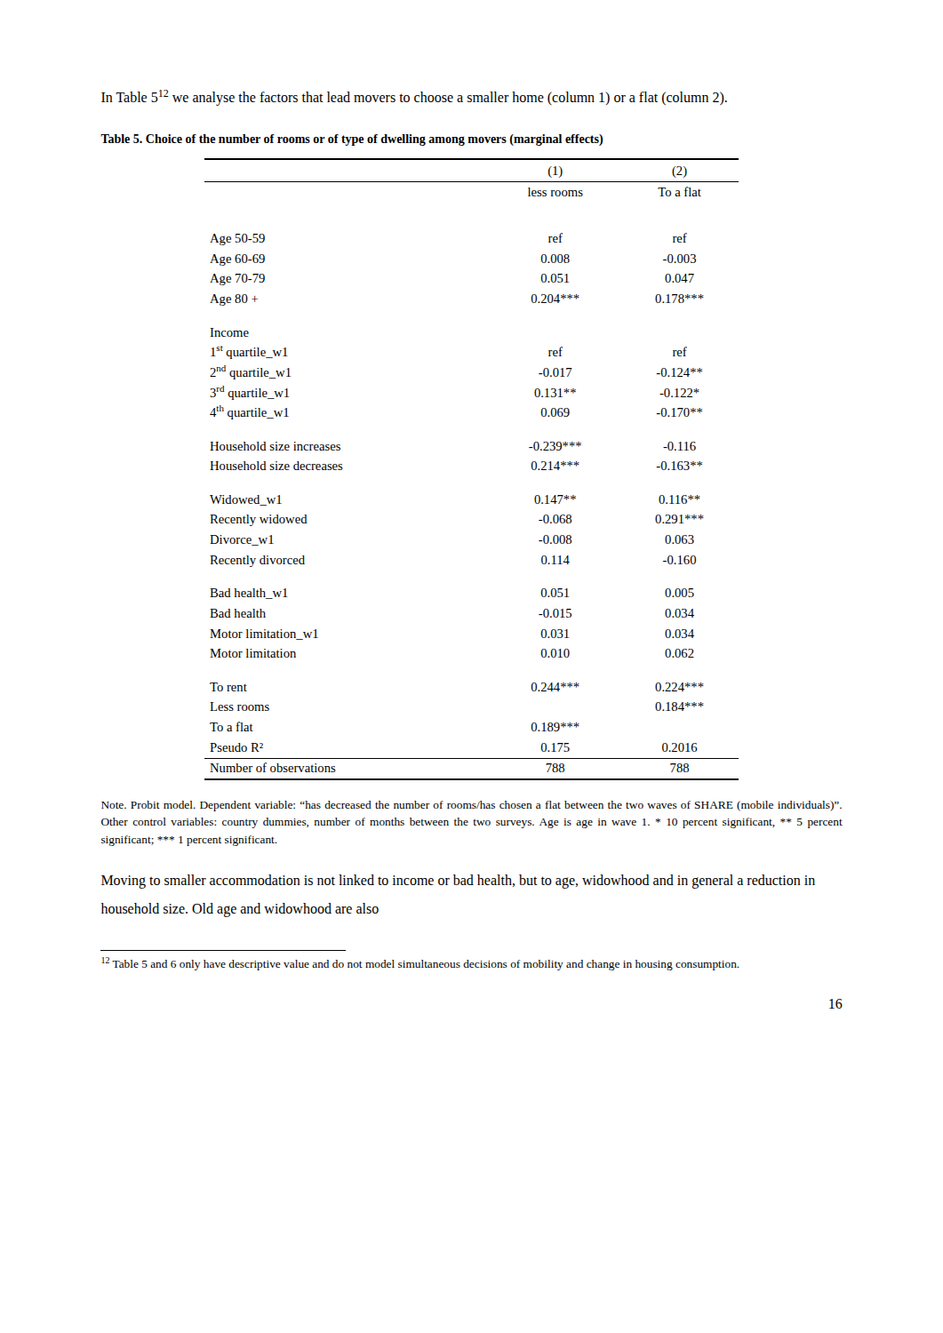In Table 512 we analyse the factors that lead movers to choose a smaller home (column 1) or a flat (column 2).
Table 5. Choice of the number of rooms or of type of dwelling among movers (marginal effects)
| | (1) | (2) |
| | less rooms | To a flat |
| Age 50-59 | ref | ref |
| Age 60-69 | 0.008 | -0.003 |
| Age 70-79 | 0.051 | 0.047 |
| Age 80 + | 0.204*** | 0.178*** |
| Income | | |
| 1 st quartile_w1 | ref | ref |
| 2 nd quartile_w1 | -0.017 | -0.124** |
| 3 rd quartile_w1 | 0.131** | -0.122* |
| 4 th quartile_w1 | 0.069 | -0.170** |
| Household size increases | -0.239*** | -0.116 |
| Household size decreases | 0.214*** | -0.163** |
| Widowed_w1 | 0.147** | 0.116** |
| Recently widowed | -0.068 | 0.291*** |
| Divorce_w1 | -0.008 | 0.063 |
| Recently divorced | 0.114 | -0.160 |
| Bad health_w1 | 0.051 | 0.005 |
| Bad health | -0.015 | 0.034 |
| Motor limitation_w1 | 0.031 | 0.034 |
| Motor limitation | 0.010 | 0.062 |
| To rent | 0.244*** | 0.224*** |
| Less rooms | | 0.184*** |
| To a flat | 0.189*** | |
| Pseudo R² | 0.175 | 0.2016 |
| Number of observations | 788 | 788 |
Note. Probit model. Dependent variable: “has decreased the number of rooms/has chosen a flat between the two waves of SHARE (mobile individuals)”. Other control variables: country dummies, number of months between the two surveys. Age is age in wave 1. * 10 percent significant, ** 5 percent significant; *** 1 percent significant.
Moving to smaller accommodation is not linked to income or bad health, but to age, widowhood and in general a reduction in household size. Old age and widowhood are also
12 Table 5 and 6 only have descriptive value and do not model simultaneous decisions of mobility and change in housing consumption.
16